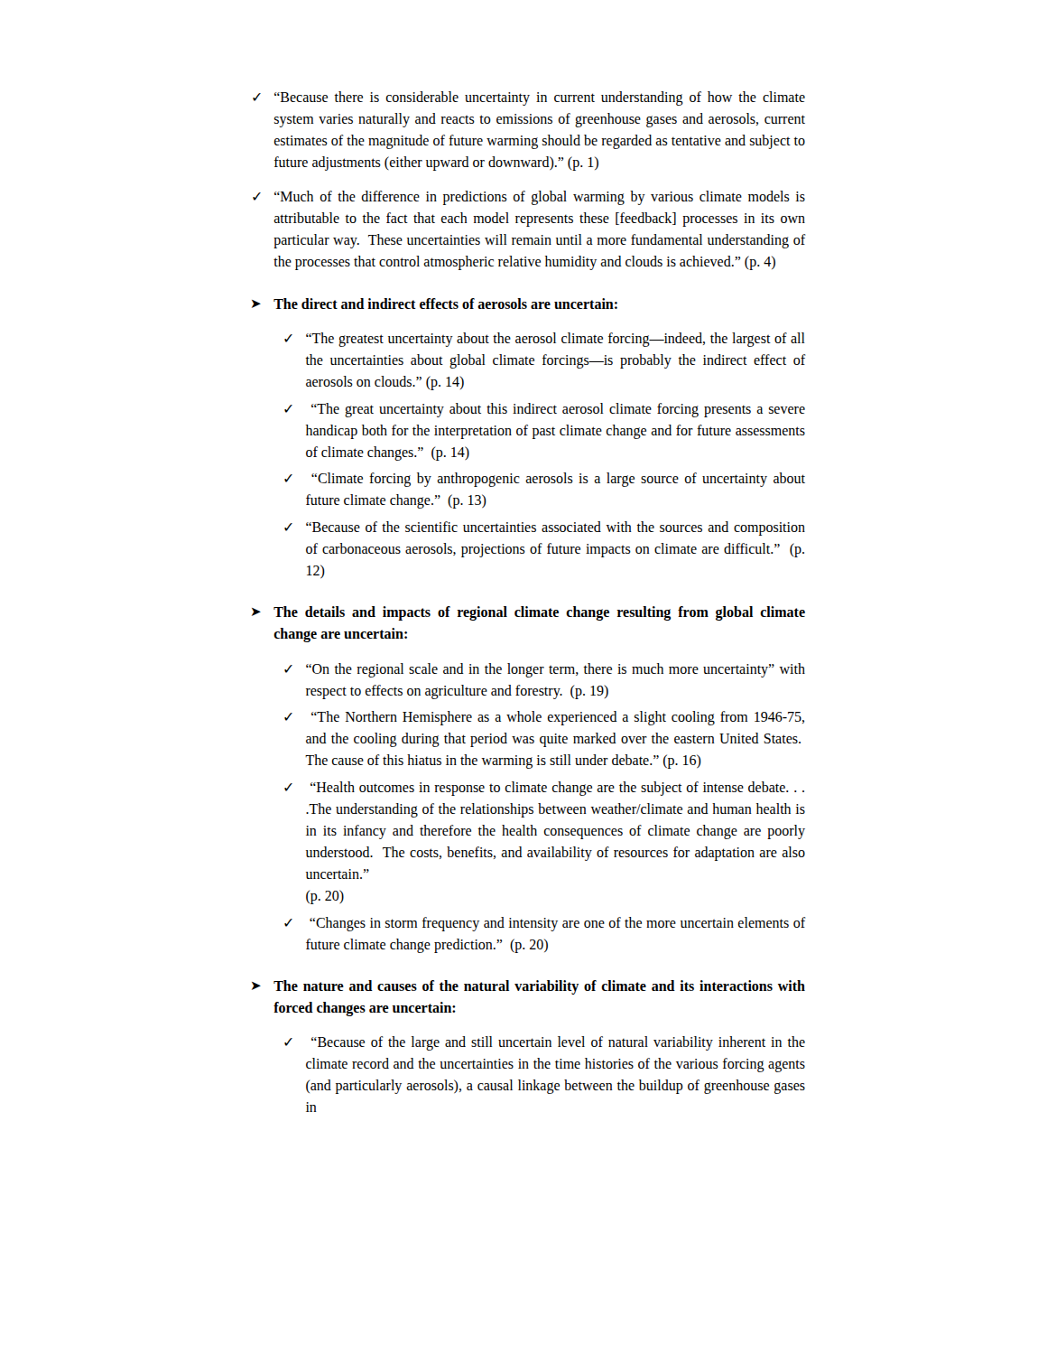“Because there is considerable uncertainty in current understanding of how the climate system varies naturally and reacts to emissions of greenhouse gases and aerosols, current estimates of the magnitude of future warming should be regarded as tentative and subject to future adjustments (either upward or downward).” (p. 1)
“Much of the difference in predictions of global warming by various climate models is attributable to the fact that each model represents these [feedback] processes in its own particular way. These uncertainties will remain until a more fundamental understanding of the processes that control atmospheric relative humidity and clouds is achieved.” (p. 4)
The direct and indirect effects of aerosols are uncertain:
“The greatest uncertainty about the aerosol climate forcing—indeed, the largest of all the uncertainties about global climate forcings—is probably the indirect effect of aerosols on clouds.” (p. 14)
“The great uncertainty about this indirect aerosol climate forcing presents a severe handicap both for the interpretation of past climate change and for future assessments of climate changes.” (p. 14)
“Climate forcing by anthropogenic aerosols is a large source of uncertainty about future climate change.” (p. 13)
“Because of the scientific uncertainties associated with the sources and composition of carbonaceous aerosols, projections of future impacts on climate are difficult.” (p. 12)
The details and impacts of regional climate change resulting from global climate change are uncertain:
“On the regional scale and in the longer term, there is much more uncertainty” with respect to effects on agriculture and forestry. (p. 19)
“The Northern Hemisphere as a whole experienced a slight cooling from 1946-75, and the cooling during that period was quite marked over the eastern United States. The cause of this hiatus in the warming is still under debate.” (p. 16)
“Health outcomes in response to climate change are the subject of intense debate. . . .The understanding of the relationships between weather/climate and human health is in its infancy and therefore the health consequences of climate change are poorly understood. The costs, benefits, and availability of resources for adaptation are also uncertain.”
(p. 20)
“Changes in storm frequency and intensity are one of the more uncertain elements of future climate change prediction.” (p. 20)
The nature and causes of the natural variability of climate and its interactions with forced changes are uncertain:
“Because of the large and still uncertain level of natural variability inherent in the climate record and the uncertainties in the time histories of the various forcing agents (and particularly aerosols), a causal linkage between the buildup of greenhouse gases in